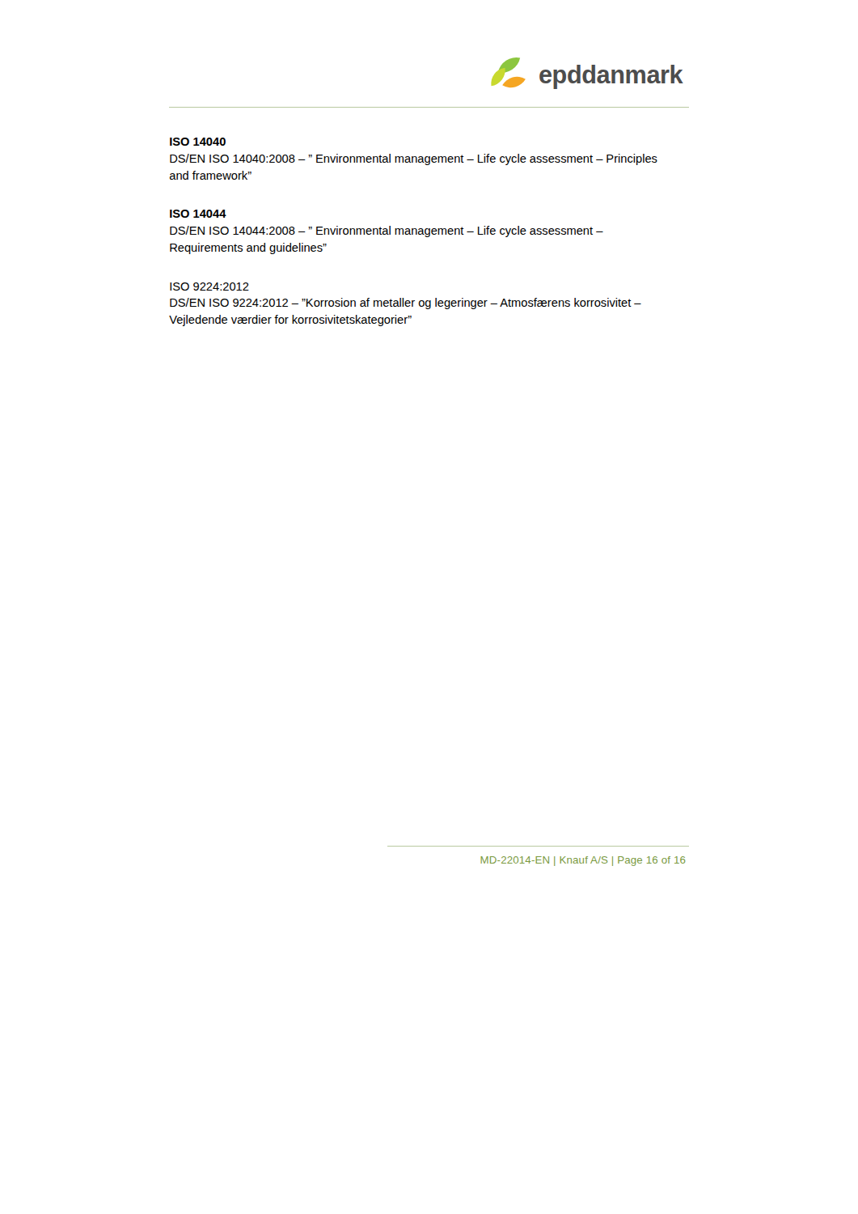epddanmark
ISO 14040
DS/EN ISO 14040:2008 – ” Environmental management – Life cycle assessment – Principles and framework”
ISO 14044
DS/EN ISO 14044:2008 – ” Environmental management – Life cycle assessment – Requirements and guidelines”
ISO 9224:2012
DS/EN ISO 9224:2012 – ”Korrosion af metaller og legeringer – Atmosfærens korrosivitet – Vejledende værdier for korrosivitetskategorier”
MD-22014-EN | Knauf A/S | Page 16 of 16